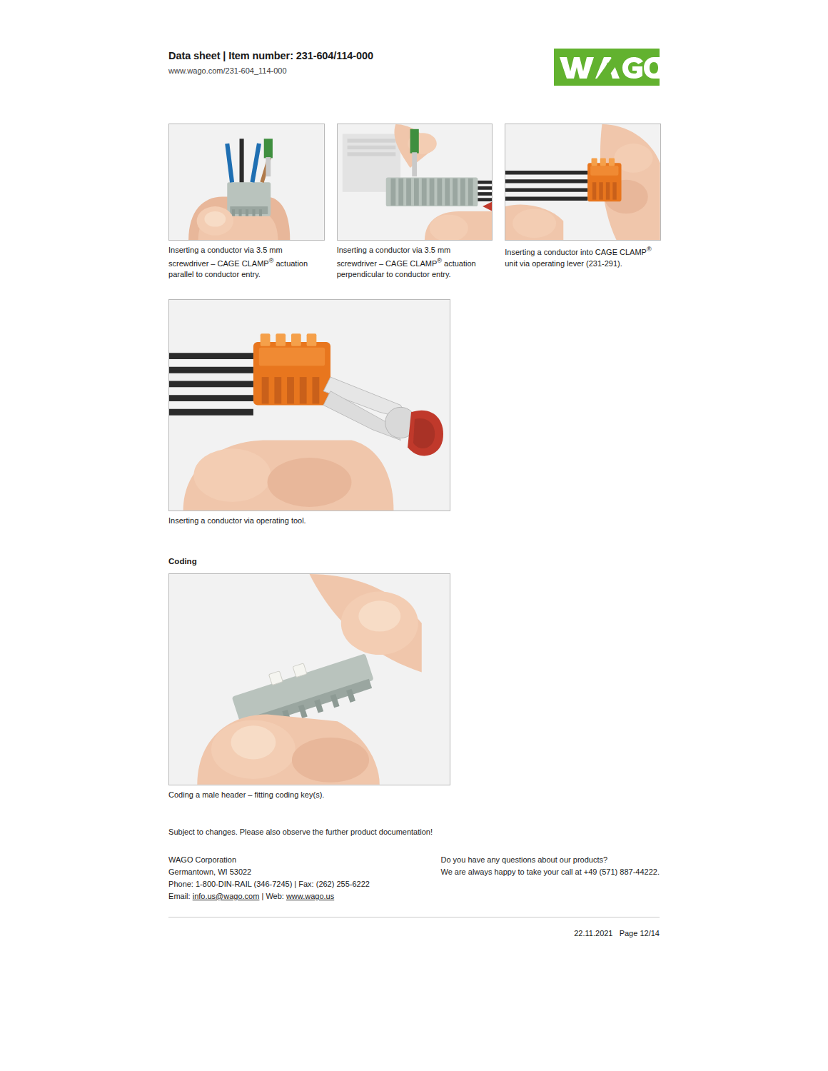Data sheet | Item number: 231-604/114-000
www.wago.com/231-604_114-000
Inserting a conductor via 3.5 mm screwdriver – CAGE CLAMP® actuation parallel to conductor entry.
Inserting a conductor via 3.5 mm screwdriver – CAGE CLAMP® actuation perpendicular to conductor entry.
Inserting a conductor into CAGE CLAMP® unit via operating lever (231-291).
Inserting a conductor via operating tool.
Coding
Coding a male header – fitting coding key(s).
Subject to changes. Please also observe the further product documentation!
WAGO Corporation
Germantown, WI 53022
Phone: 1-800-DIN-RAIL (346-7245) | Fax: (262) 255-6222
Email: info.us@wago.com | Web: www.wago.us
Do you have any questions about our products?
We are always happy to take your call at +49 (571) 887-44222.
22.11.2021 Page 12/14